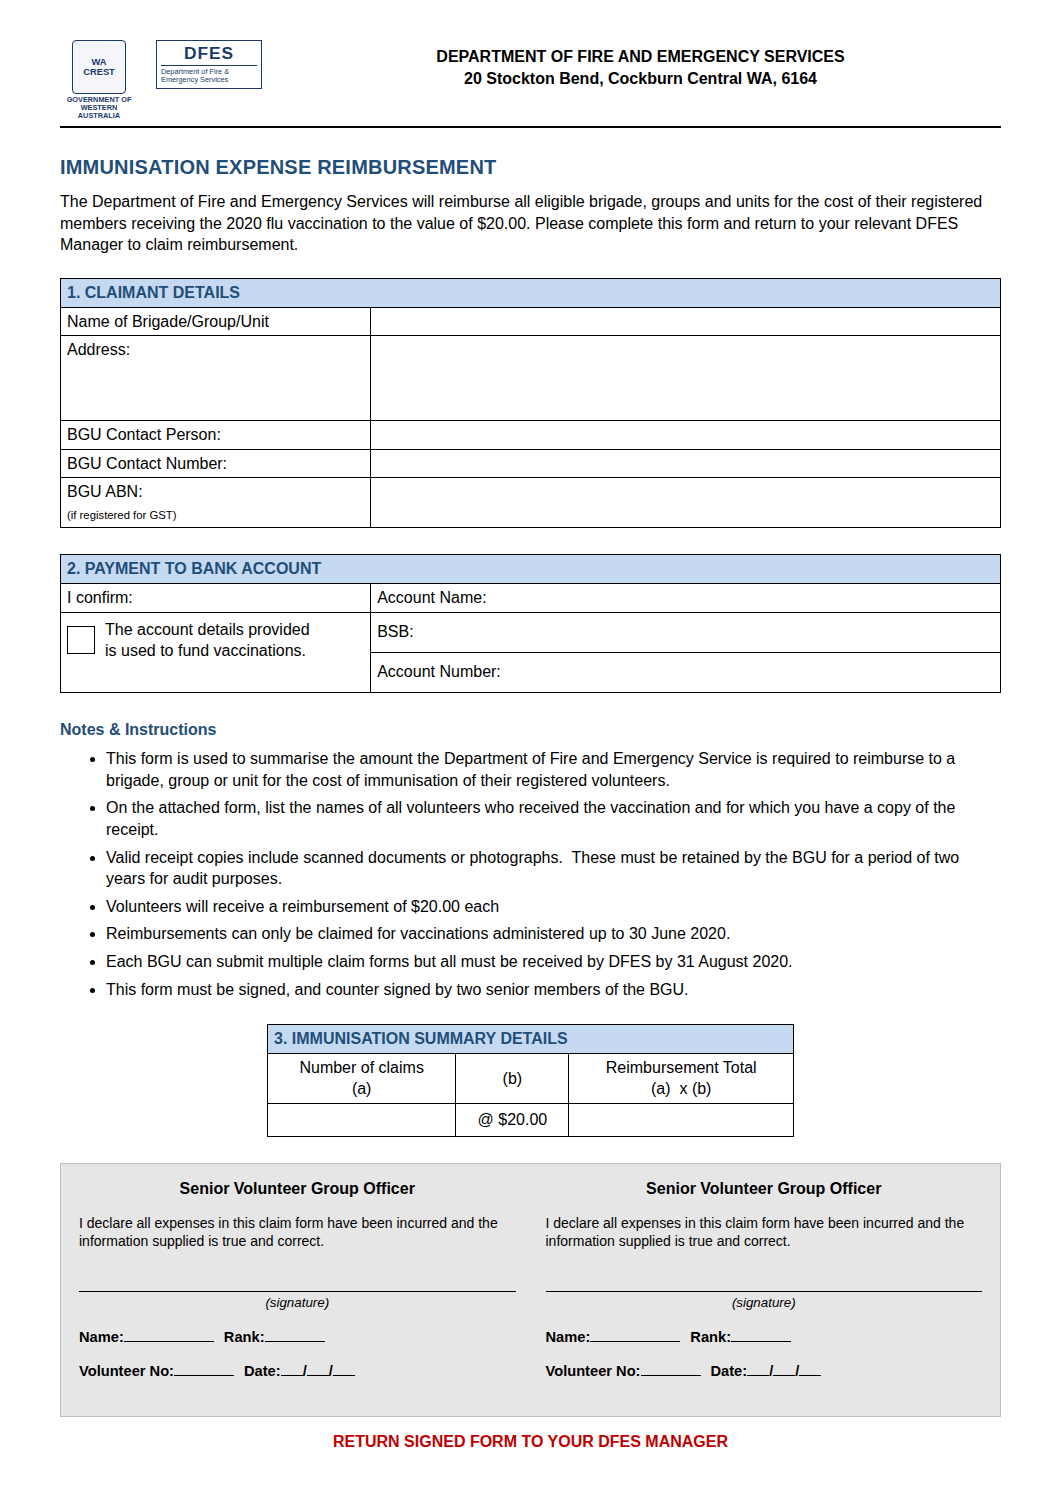WA
CREST
GOVERNMENT OF
WESTERN AUSTRALIA
DFES Department of Fire &
Emergency Services
DEPARTMENT OF FIRE AND EMERGENCY SERVICES 20 Stockton Bend, Cockburn Central WA, 6164
IMMUNISATION EXPENSE REIMBURSEMENT
The Department of Fire and Emergency Services will reimburse all eligible brigade, groups and units for the cost of their registered members receiving the 2020 flu vaccination to the value of $20.00. Please complete this form and return to your relevant DFES Manager to claim reimbursement.
| 1. CLAIMANT DETAILS |
| Name of Brigade/Group/Unit | |
| Address: | |
| BGU Contact Person: | |
| BGU Contact Number: | |
| BGU ABN: (if registered for GST) | |
| 2. PAYMENT TO BANK ACCOUNT |
| I confirm: | Account Name: |
| The account details provided is used to fund vaccinations. | BSB: |
| Account Number: |
Notes & Instructions
This form is used to summarise the amount the Department of Fire and Emergency Service is required to reimburse to a brigade, group or unit for the cost of immunisation of their registered volunteers.
On the attached form, list the names of all volunteers who received the vaccination and for which you have a copy of the receipt.
Valid receipt copies include scanned documents or photographs. These must be retained by the BGU for a period of two years for audit purposes.
Volunteers will receive a reimbursement of $20.00 each
Reimbursements can only be claimed for vaccinations administered up to 30 June 2020.
Each BGU can submit multiple claim forms but all must be received by DFES by 31 August 2020.
This form must be signed, and counter signed by two senior members of the BGU.
| 3. IMMUNISATION SUMMARY DETAILS |
| Number of claims (a) | (b) | Reimbursement Total (a) x (b) |
| | @ $20.00 | |
Senior Volunteer Group Officer
I declare all expenses in this claim form have been incurred and the information supplied is true and correct.
(signature)
Name: Rank:
Volunteer No: Date: / /
Senior Volunteer Group Officer
I declare all expenses in this claim form have been incurred and the information supplied is true and correct.
(signature)
Name: Rank:
Volunteer No: Date: / /
RETURN SIGNED FORM TO YOUR DFES MANAGER